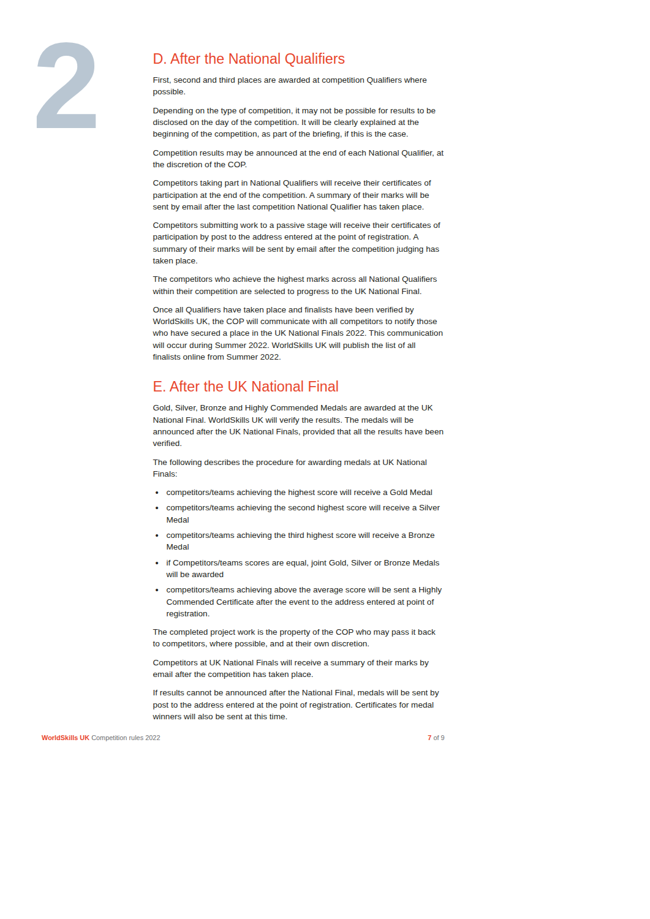2
D. After the National Qualifiers
First, second and third places are awarded at competition Qualifiers where possible.
Depending on the type of competition, it may not be possible for results to be disclosed on the day of the competition. It will be clearly explained at the beginning of the competition, as part of the briefing, if this is the case.
Competition results may be announced at the end of each National Qualifier, at the discretion of the COP.
Competitors taking part in National Qualifiers will receive their certificates of participation at the end of the competition. A summary of their marks will be sent by email after the last competition National Qualifier has taken place.
Competitors submitting work to a passive stage will receive their certificates of participation by post to the address entered at the point of registration. A summary of their marks will be sent by email after the competition judging has taken place.
The competitors who achieve the highest marks across all National Qualifiers within their competition are selected to progress to the UK National Final.
Once all Qualifiers have taken place and finalists have been verified by WorldSkills UK, the COP will communicate with all competitors to notify those who have secured a place in the UK National Finals 2022. This communication will occur during Summer 2022. WorldSkills UK will publish the list of all finalists online from Summer 2022.
E. After the UK National Final
Gold, Silver, Bronze and Highly Commended Medals are awarded at the UK National Final. WorldSkills UK will verify the results. The medals will be announced after the UK National Finals, provided that all the results have been verified.
The following describes the procedure for awarding medals at UK National Finals:
competitors/teams achieving the highest score will receive a Gold Medal
competitors/teams achieving the second highest score will receive a Silver Medal
competitors/teams achieving the third highest score will receive a Bronze Medal
if Competitors/teams scores are equal, joint Gold, Silver or Bronze Medals will be awarded
competitors/teams achieving above the average score will be sent a Highly Commended Certificate after the event to the address entered at point of registration.
The completed project work is the property of the COP who may pass it back to competitors, where possible, and at their own discretion.
Competitors at UK National Finals will receive a summary of their marks by email after the competition has taken place.
If results cannot be announced after the National Final, medals will be sent by post to the address entered at the point of registration. Certificates for medal winners will also be sent at this time.
WorldSkills UK Competition rules 2022
7 of 9